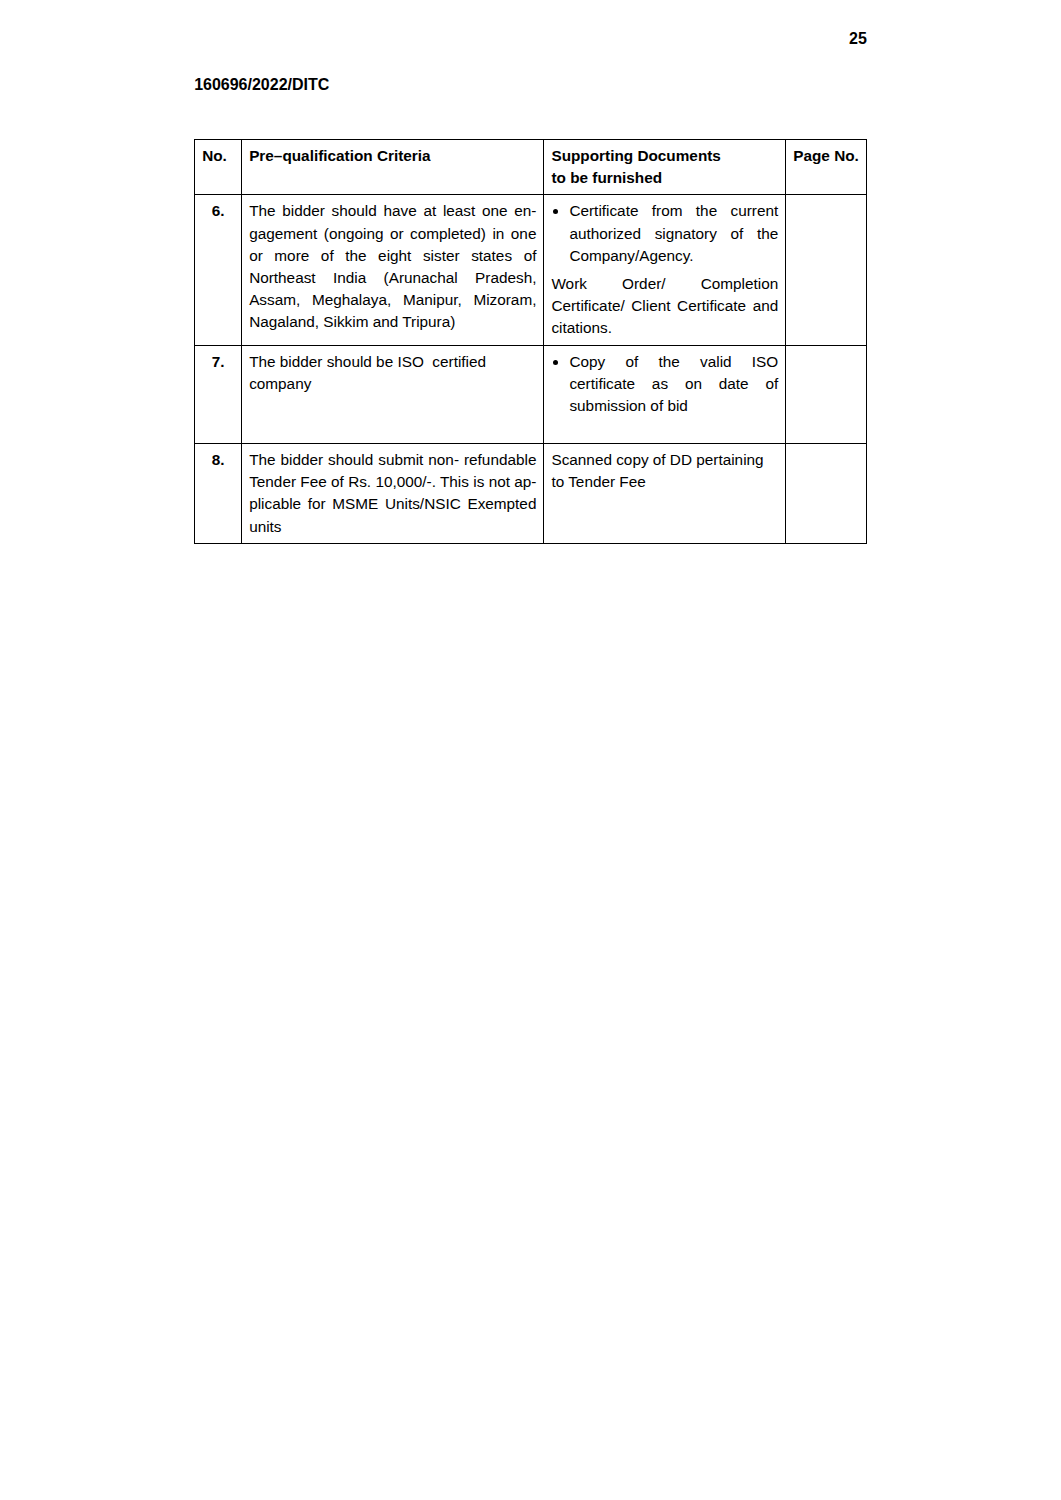25
160696/2022/DITC
| No. | Pre–qualification Criteria | Supporting Documents to be furnished | Page No. |
| --- | --- | --- | --- |
| 6. | The bidder should have at least one engagement (ongoing or completed) in one or more of the eight sister states of Northeast India (Arunachal Pradesh, Assam, Meghalaya, Manipur, Mizoram, Nagaland, Sikkim and Tripura) | Certificate from the current authorized signatory of the Company/Agency. Work Order/ Completion Certificate/ Client Certificate and citations. | |
| 7. | The bidder should be ISO certified company | Copy of the valid ISO certificate as on date of submission of bid | |
| 8. | The bidder should submit non- refundable Tender Fee of Rs. 10,000/-. This is not applicable for MSME Units/NSIC Exempted units | Scanned copy of DD pertaining to Tender Fee | |